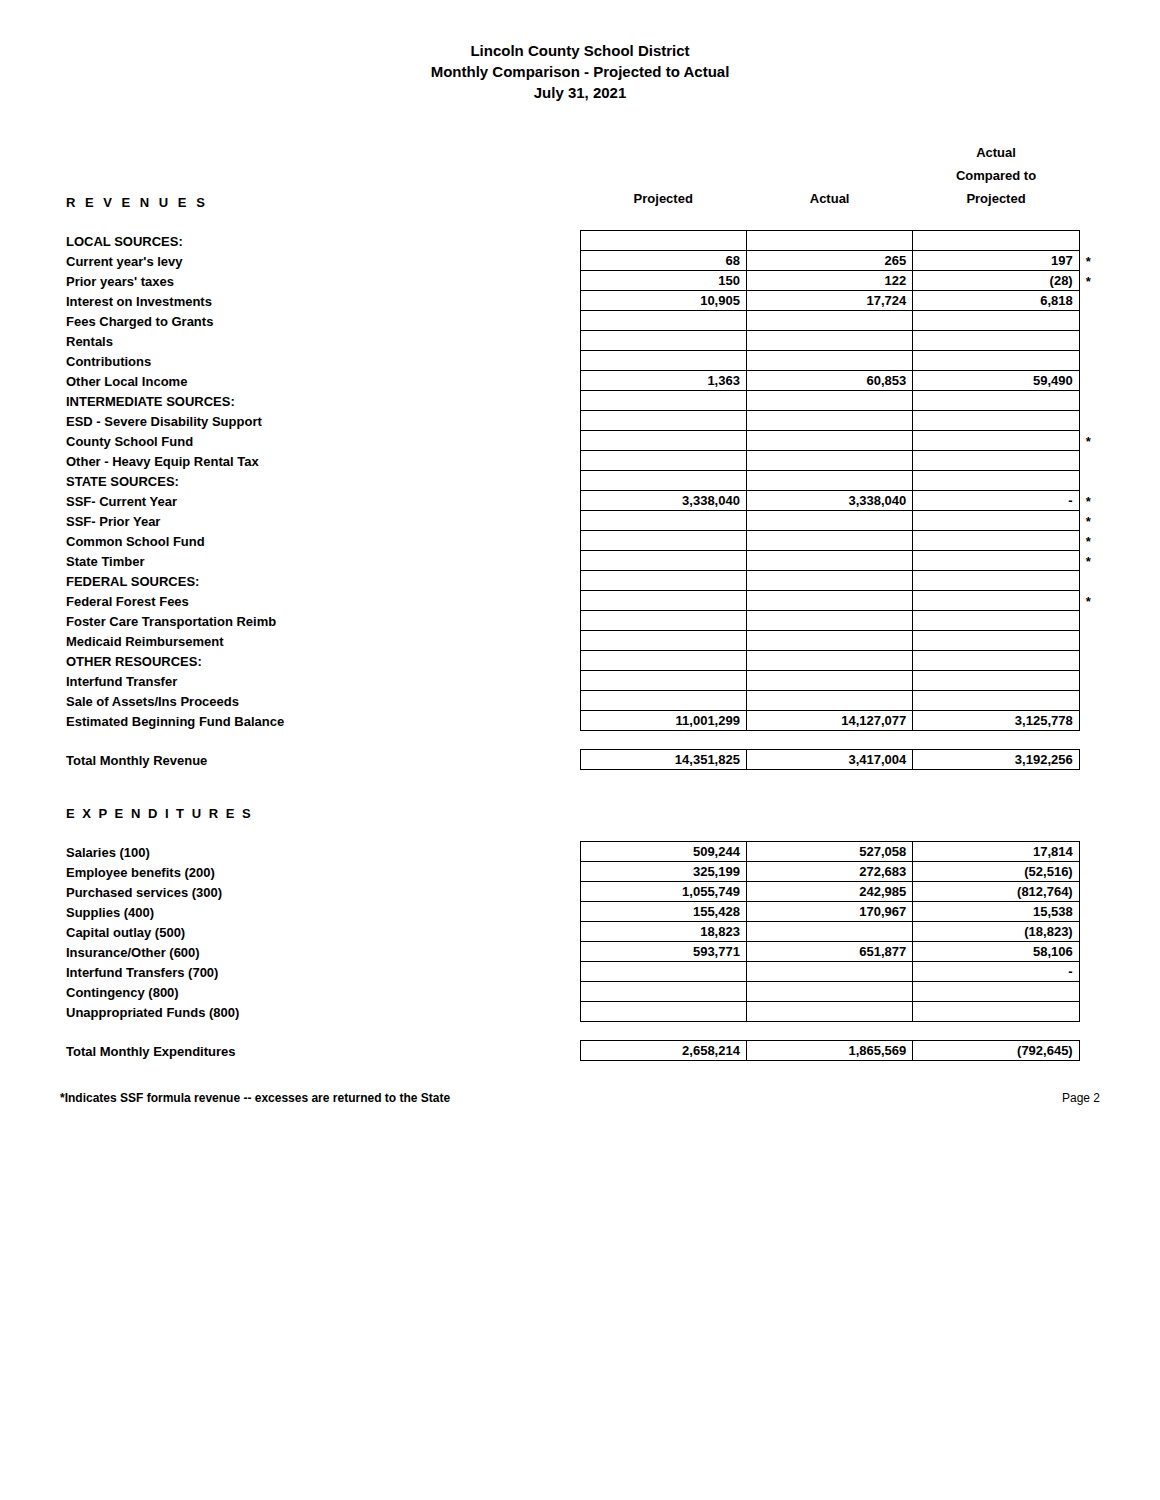Lincoln County School District
Monthly Comparison - Projected to Actual
July 31, 2021
| | | | Actual | |
| | | | Compared to | |
| R E V E N U E S | Projected | Actual | Projected | |
| LOCAL SOURCES: | | | | |
| Current year's levy | 68 | 265 | 197 | * |
| Prior years' taxes | 150 | 122 | (28) | * |
| Interest on Investments | 10,905 | 17,724 | 6,818 | |
| Fees Charged to Grants | | | | |
| Rentals | | | | |
| Contributions | | | | |
| Other Local Income | 1,363 | 60,853 | 59,490 | |
| INTERMEDIATE SOURCES: | | | | |
| ESD - Severe Disability Support | | | | |
| County School Fund | | | | * |
| Other - Heavy Equip Rental Tax | | | | |
| STATE SOURCES: | | | | |
| SSF- Current Year | 3,338,040 | 3,338,040 | - | * |
| SSF- Prior Year | | | | * |
| Common School Fund | | | | * |
| State Timber | | | | * |
| FEDERAL SOURCES: | | | | |
| Federal Forest Fees | | | | * |
| Foster Care Transportation Reimb | | | | |
| Medicaid Reimbursement | | | | |
| OTHER RESOURCES: | | | | |
| Interfund Transfer | | | | |
| Sale of Assets/Ins Proceeds | | | | |
| Estimated Beginning Fund Balance | 11,001,299 | 14,127,077 | 3,125,778 | |
| Total Monthly Revenue | 14,351,825 | 3,417,004 | 3,192,256 | |
| E X P E N D I T U R E S | | | | |
| Salaries (100) | 509,244 | 527,058 | 17,814 | |
| Employee benefits (200) | 325,199 | 272,683 | (52,516) | |
| Purchased services (300) | 1,055,749 | 242,985 | (812,764) | |
| Supplies (400) | 155,428 | 170,967 | 15,538 | |
| Capital outlay (500) | 18,823 | | (18,823) | |
| Insurance/Other (600) | 593,771 | 651,877 | 58,106 | |
| Interfund Transfers (700) | | | - | |
| Contingency (800) | | | | |
| Unappropriated Funds (800) | | | | |
| Total Monthly Expenditures | 2,658,214 | 1,865,569 | (792,645) | |
*Indicates SSF formula revenue -- excesses are returned to the State Page 2